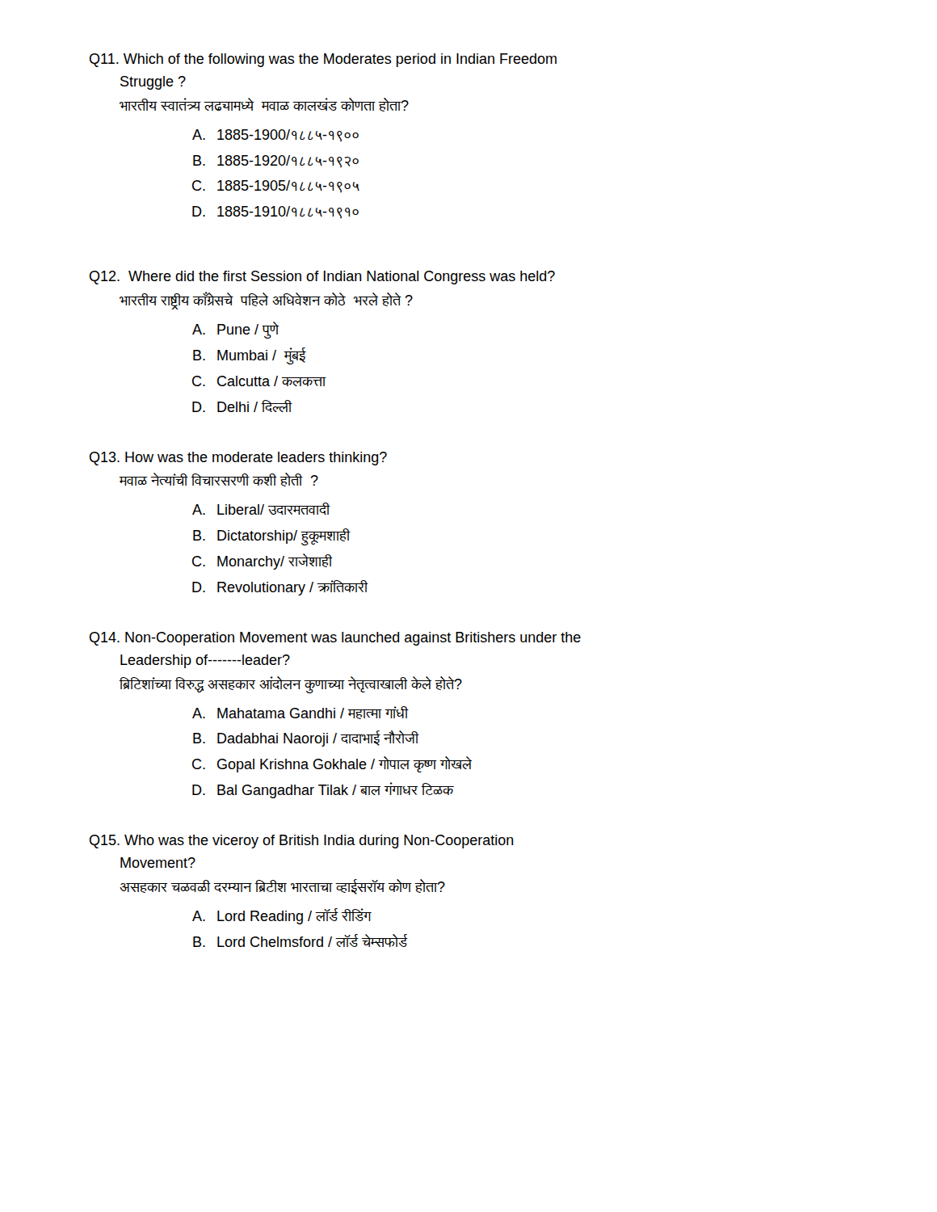Q11. Which of the following was the Moderates period in Indian Freedom Struggle ? भारतीय स्वातंत्र्य लढ्यामध्ये मवाळ कालखंड कोणता होता?
1885-1900/१८८५-१९००
1885-1920/१८८५-१९२०
1885-1905/१८८५-१९०५
1885-1910/१८८५-१९१०
Q12. Where did the first Session of Indian National Congress was held? भारतीय राष्ट्रीय काँग्रेसचे पहिले अधिवेशन कोठे भरले होते ?
Pune / पुणे
Mumbai / मुंबई
Calcutta / कलकत्ता
Delhi / दिल्ली
Q13. How was the moderate leaders thinking? मवाळ नेत्यांची विचारसरणी कशी होती ?
Liberal/ उदारमतवादी
Dictatorship/ हुकूमशाही
Monarchy/ राजेशाही
Revolutionary / क्रांतिकारी
Q14. Non-Cooperation Movement was launched against Britishers under the Leadership of-------leader? ब्रिटिशांच्या विरुद्ध असहकार आंदोलन कुणाच्या नेतृत्वाखाली केले होते?
Mahatama Gandhi / महात्मा गांधी
Dadabhai Naoroji / दादाभाई नौरोजी
Gopal Krishna Gokhale / गोपाल कृष्ण गोखले
Bal Gangadhar Tilak / बाल गंगाधर टिळक
Q15. Who was the viceroy of British India during Non-Cooperation Movement? असहकार चळवळी दरम्यान ब्रिटीश भारताचा व्हाईसरॉय कोण होता?
Lord Reading / लॉर्ड रीडिंग
Lord Chelmsford / लॉर्ड चेम्सफोर्ड